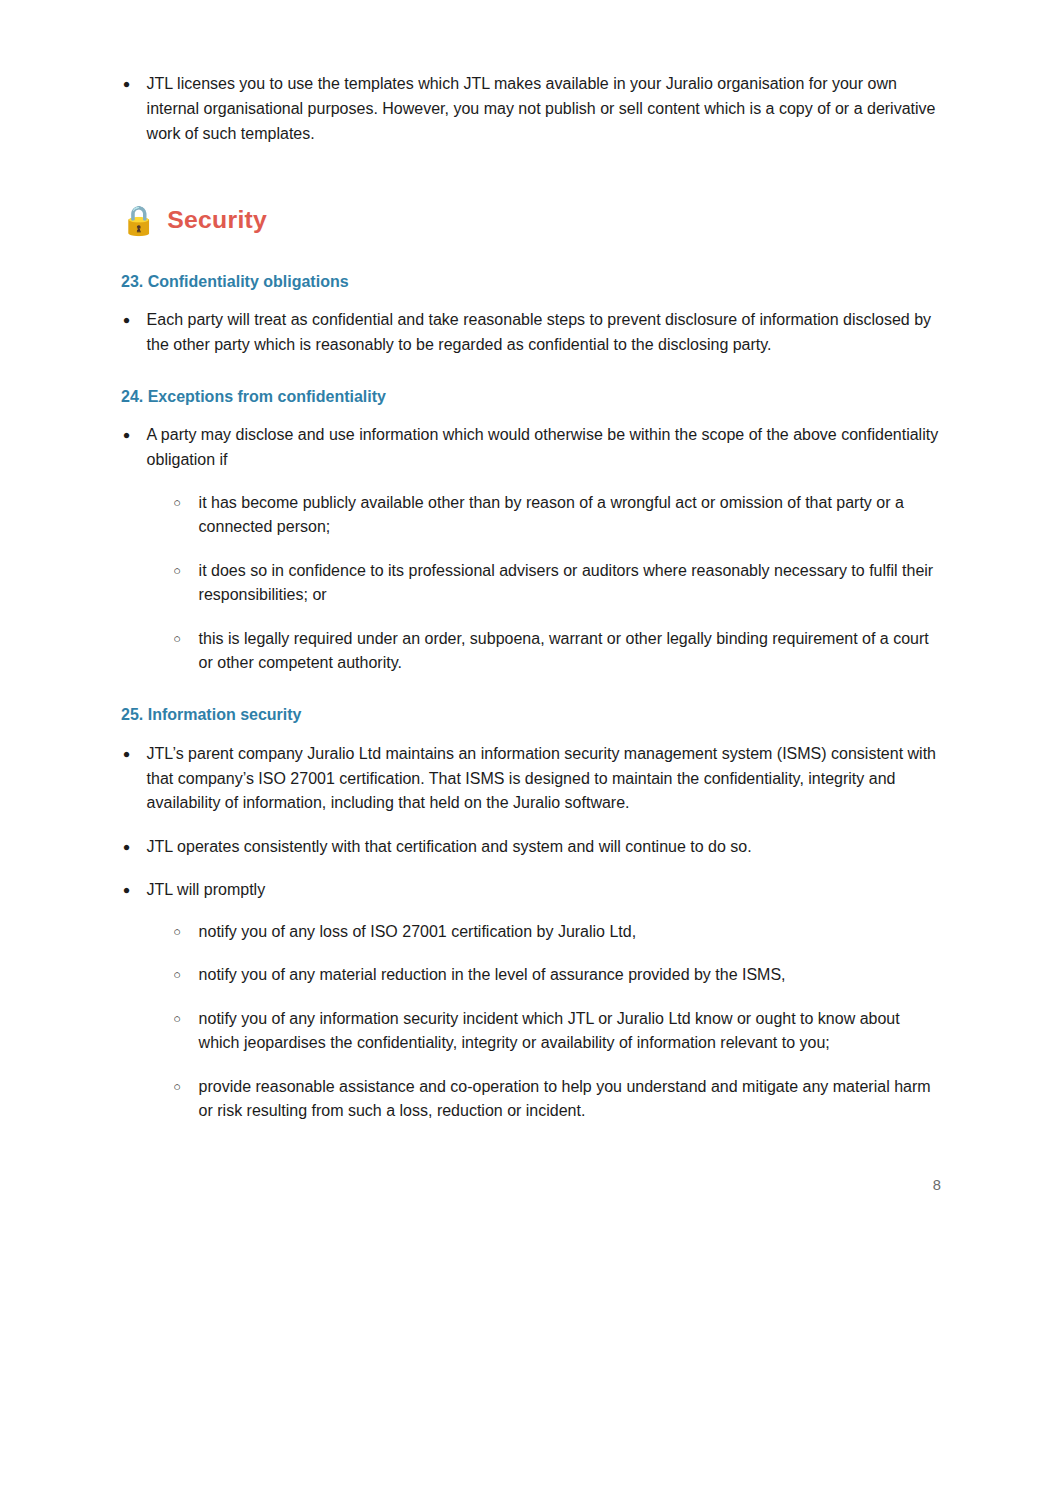JTL licenses you to use the templates which JTL makes available in your Juralio organisation for your own internal organisational purposes. However, you may not publish or sell content which is a copy of or a derivative work of such templates.
🔒Security
23. Confidentiality obligations
Each party will treat as confidential and take reasonable steps to prevent disclosure of information disclosed by the other party which is reasonably to be regarded as confidential to the disclosing party.
24. Exceptions from confidentiality
A party may disclose and use information which would otherwise be within the scope of the above confidentiality obligation if
it has become publicly available other than by reason of a wrongful act or omission of that party or a connected person;
it does so in confidence to its professional advisers or auditors where reasonably necessary to fulfil their responsibilities; or
this is legally required under an order, subpoena, warrant or other legally binding requirement of a court or other competent authority.
25. Information security
JTL’s parent company Juralio Ltd maintains an information security management system (ISMS) consistent with that company’s ISO 27001 certification. That ISMS is designed to maintain the confidentiality, integrity and availability of information, including that held on the Juralio software.
JTL operates consistently with that certification and system and will continue to do so.
JTL will promptly
notify you of any loss of ISO 27001 certification by Juralio Ltd,
notify you of any material reduction in the level of assurance provided by the ISMS,
notify you of any information security incident which JTL or Juralio Ltd know or ought to know about which jeopardises the confidentiality, integrity or availability of information relevant to you;
provide reasonable assistance and co-operation to help you understand and mitigate any material harm or risk resulting from such a loss, reduction or incident.
8